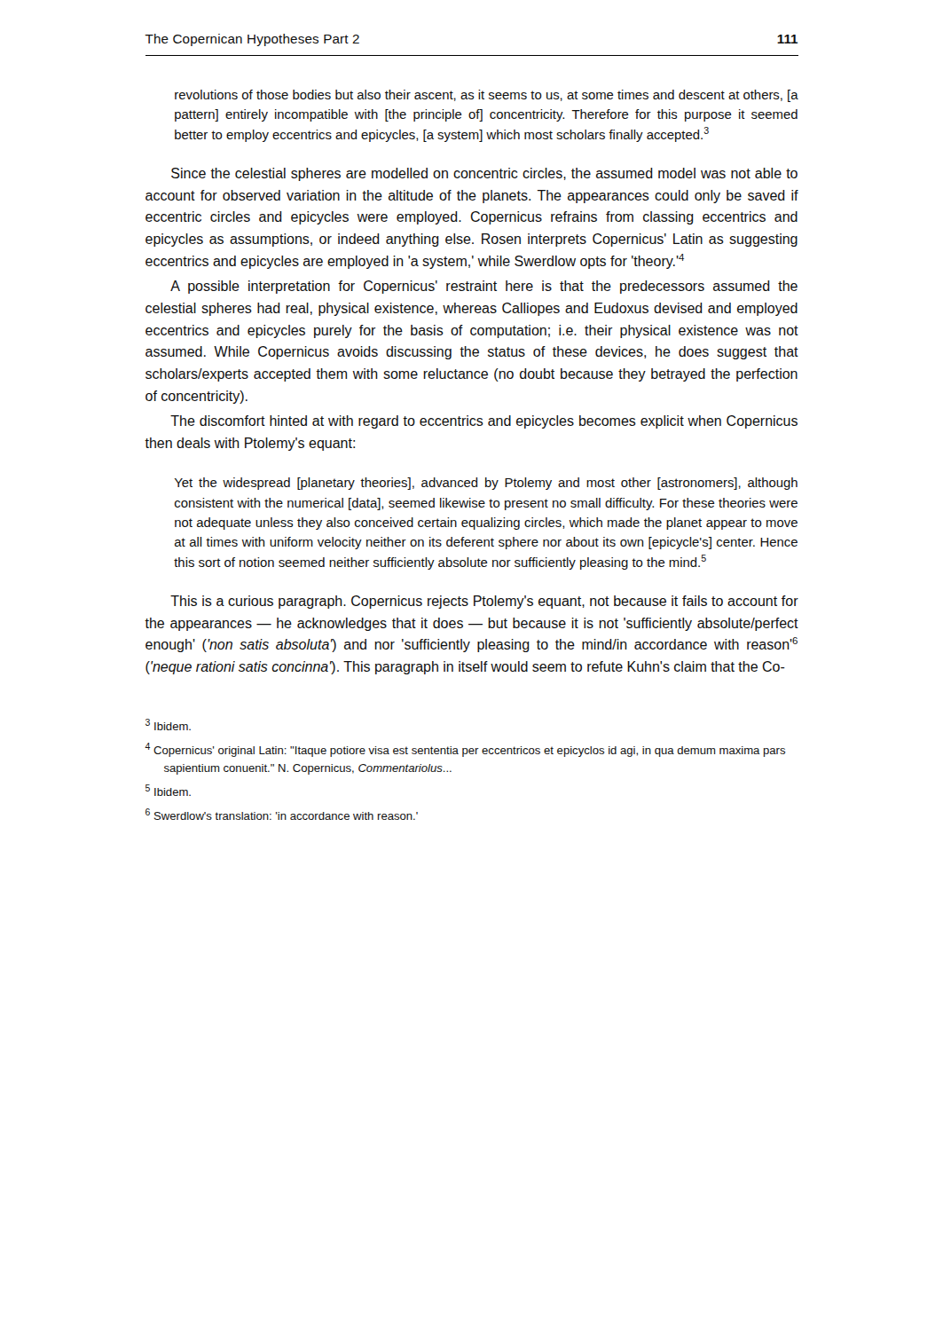The Copernican Hypotheses Part 2 111
revolutions of those bodies but also their ascent, as it seems to us, at some times and descent at others, [a pattern] entirely incompatible with [the principle of] concentricity. Therefore for this purpose it seemed better to employ eccentrics and epicycles, [a system] which most scholars finally accepted.3
Since the celestial spheres are modelled on concentric circles, the assumed model was not able to account for observed variation in the altitude of the planets. The appearances could only be saved if eccentric circles and epicycles were employed. Copernicus refrains from classing eccentrics and epicycles as assumptions, or indeed anything else. Rosen interprets Copernicus' Latin as suggesting eccentrics and epicycles are employed in 'a system,' while Swerdlow opts for 'theory.'4
A possible interpretation for Copernicus' restraint here is that the predecessors assumed the celestial spheres had real, physical existence, whereas Calliopes and Eudoxus devised and employed eccentrics and epicycles purely for the basis of computation; i.e. their physical existence was not assumed. While Copernicus avoids discussing the status of these devices, he does suggest that scholars/experts accepted them with some reluctance (no doubt because they betrayed the perfection of concentricity).
The discomfort hinted at with regard to eccentrics and epicycles becomes explicit when Copernicus then deals with Ptolemy's equant:
Yet the widespread [planetary theories], advanced by Ptolemy and most other [astronomers], although consistent with the numerical [data], seemed likewise to present no small difficulty. For these theories were not adequate unless they also conceived certain equalizing circles, which made the planet appear to move at all times with uniform velocity neither on its deferent sphere nor about its own [epicycle's] center. Hence this sort of notion seemed neither sufficiently absolute nor sufficiently pleasing to the mind.5
This is a curious paragraph. Copernicus rejects Ptolemy's equant, not because it fails to account for the appearances — he acknowledges that it does — but because it is not 'sufficiently absolute/perfect enough' ('non satis absoluta') and nor 'sufficiently pleasing to the mind/in accordance with reason'6 ('neque rationi satis concinna'). This paragraph in itself would seem to refute Kuhn's claim that the Co-
3 Ibidem.
4 Copernicus' original Latin: "Itaque potiore visa est sententia per eccentricos et epicyclos id agi, in qua demum maxima pars sapientium conuenit." N. Copernicus, Commentariolus...
5 Ibidem.
6 Swerdlow's translation: 'in accordance with reason.'